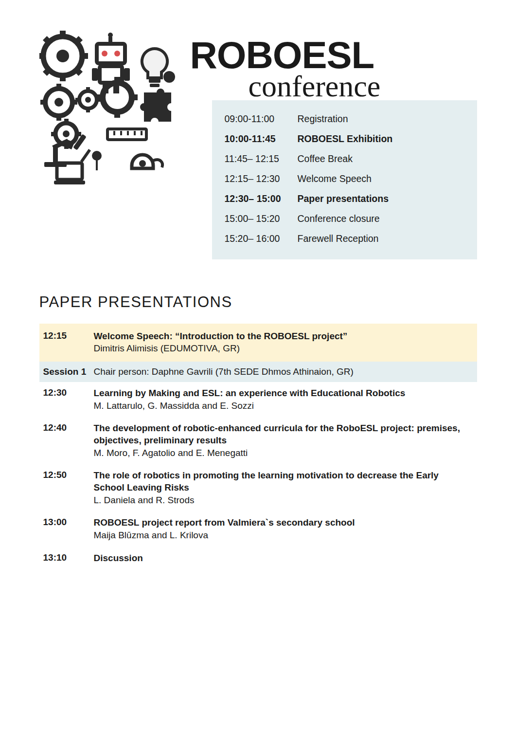ROBOESL
conference
| 09:00-11:00 | Registration |
| 10:00-11:45 | ROBOESL Exhibition |
| 11:45– 12:15 | Coffee Break |
| 12:15– 12:30 | Welcome Speech |
| 12:30– 15:00 | Paper presentations |
| 15:00– 15:20 | Conference closure |
| 15:20– 16:00 | Farewell Reception |
Paper presentations
| 12:15 | Welcome Speech: “Introduction to the ROBOESL project” Dimitris Alimisis (EDUMOTIVA, GR) |
| Session 1 | Chair person: Daphne Gavrili (7th SEDE Dhmos Athinaion, GR) |
| 12:30 | Learning by Making and ESL: an experience with Educational Robotics M. Lattarulo, G. Massidda and E. Sozzi |
| 12:40 | The development of robotic-enhanced curricula for the RoboESL pro­ject: premises, objectives, preliminary results M. Moro, F. Agatolio and E. Menegatti |
| 12:50 | The role of robotics in promoting the learning motivation to decrease the Early School Leaving Risks L. Daniela and R. Strods |
| 13:00 | ROBOESL project report from Valmiera`s secondary school Maija Blūzma and L. Krilova |
| 13:10 | Discussion |